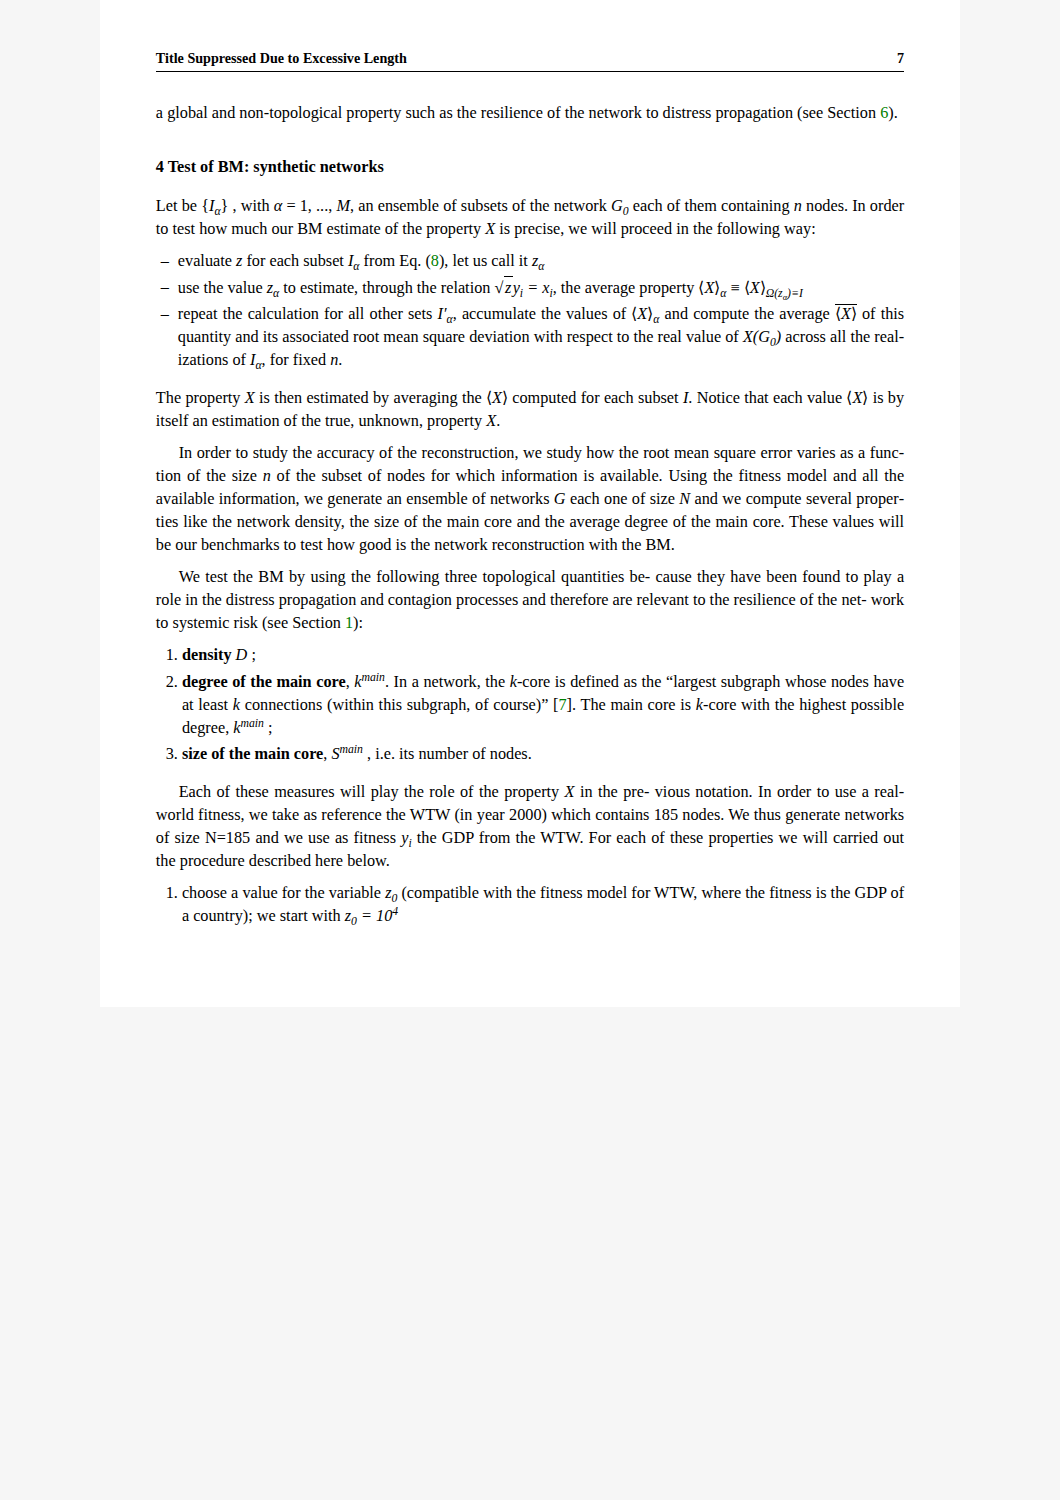Title Suppressed Due to Excessive Length 7
a global and non-topological property such as the resilience of the network to distress propagation (see Section 6).
4 Test of BM: synthetic networks
Let be {Iα} , with α = 1, ..., M, an ensemble of subsets of the network G0 each of them containing n nodes. In order to test how much our BM estimate of the property X is precise, we will proceed in the following way:
evaluate z for each subset Iα from Eq. (8), let us call it zα
use the value zα to estimate, through the relation √zyi = xi, the average property ⟨X⟩α ≡ ⟨X⟩Ω(zα)≡I
repeat the calculation for all other sets I′α, accumulate the values of ⟨X⟩α and compute the average ⟨X⟩ of this quantity and its associated root mean square deviation with respect to the real value of X(G0) across all the realizations of Iα, for fixed n.
The property X is then estimated by averaging the ⟨X⟩ computed for each subset I. Notice that each value ⟨X⟩ is by itself an estimation of the true, unknown, property X.
In order to study the accuracy of the reconstruction, we study how the root mean square error varies as a function of the size n of the subset of nodes for which information is available. Using the fitness model and all the available information, we generate an ensemble of networks G each one of size N and we compute several properties like the network density, the size of the main core and the average degree of the main core. These values will be our benchmarks to test how good is the network reconstruction with the BM.
We test the BM by using the following three topological quantities be- cause they have been found to play a role in the distress propagation and contagion processes and therefore are relevant to the resilience of the net- work to systemic risk (see Section 1):
density D ;
degree of the main core, kmain. In a network, the k-core is defined as the “largest subgraph whose nodes have at least k connections (within this subgraph, of course)” [7]. The main core is k-core with the highest possible degree, kmain ;
size of the main core, Smain , i.e. its number of nodes.
Each of these measures will play the role of the property X in the pre- vious notation. In order to use a real-world fitness, we take as reference the WTW (in year 2000) which contains 185 nodes. We thus generate networks of size N=185 and we use as fitness yi the GDP from the WTW. For each of these properties we will carried out the procedure described here below.
choose a value for the variable z0 (compatible with the fitness model for WTW, where the fitness is the GDP of a country); we start with z0 = 104